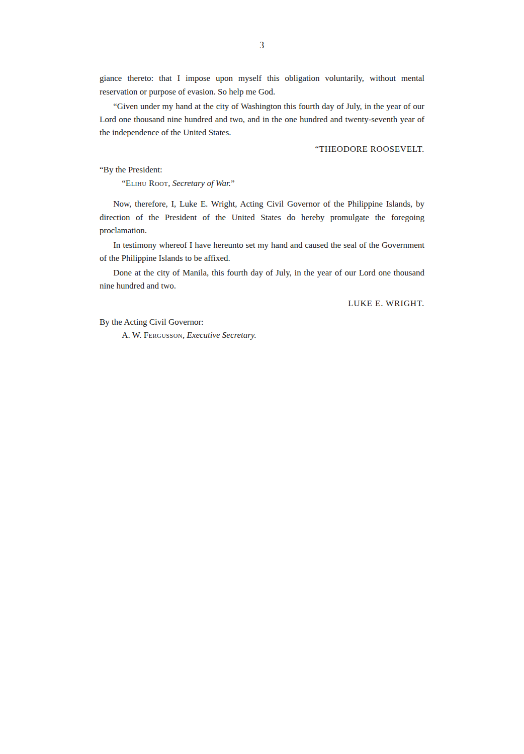3
giance thereto: that I impose upon myself this obligation voluntarily, without mental reservation or purpose of evasion. So help me God.
“Given under my hand at the city of Washington this fourth day of July, in the year of our Lord one thousand nine hundred and two, and in the one hundred and twenty-seventh year of the independence of the United States.
“Theodore Roosevelt.
“By the President:
“Elihu Root, Secretary of War.”
Now, therefore, I, Luke E. Wright, Acting Civil Governor of the Philippine Islands, by direction of the President of the United States do hereby promulgate the foregoing proclamation.
In testimony whereof I have hereunto set my hand and caused the seal of the Government of the Philippine Islands to be affixed.
Done at the city of Manila, this fourth day of July, in the year of our Lord one thousand nine hundred and two.
LUKE E. WRIGHT.
By the Acting Civil Governor:
A. W. Fergusson, Executive Secretary.